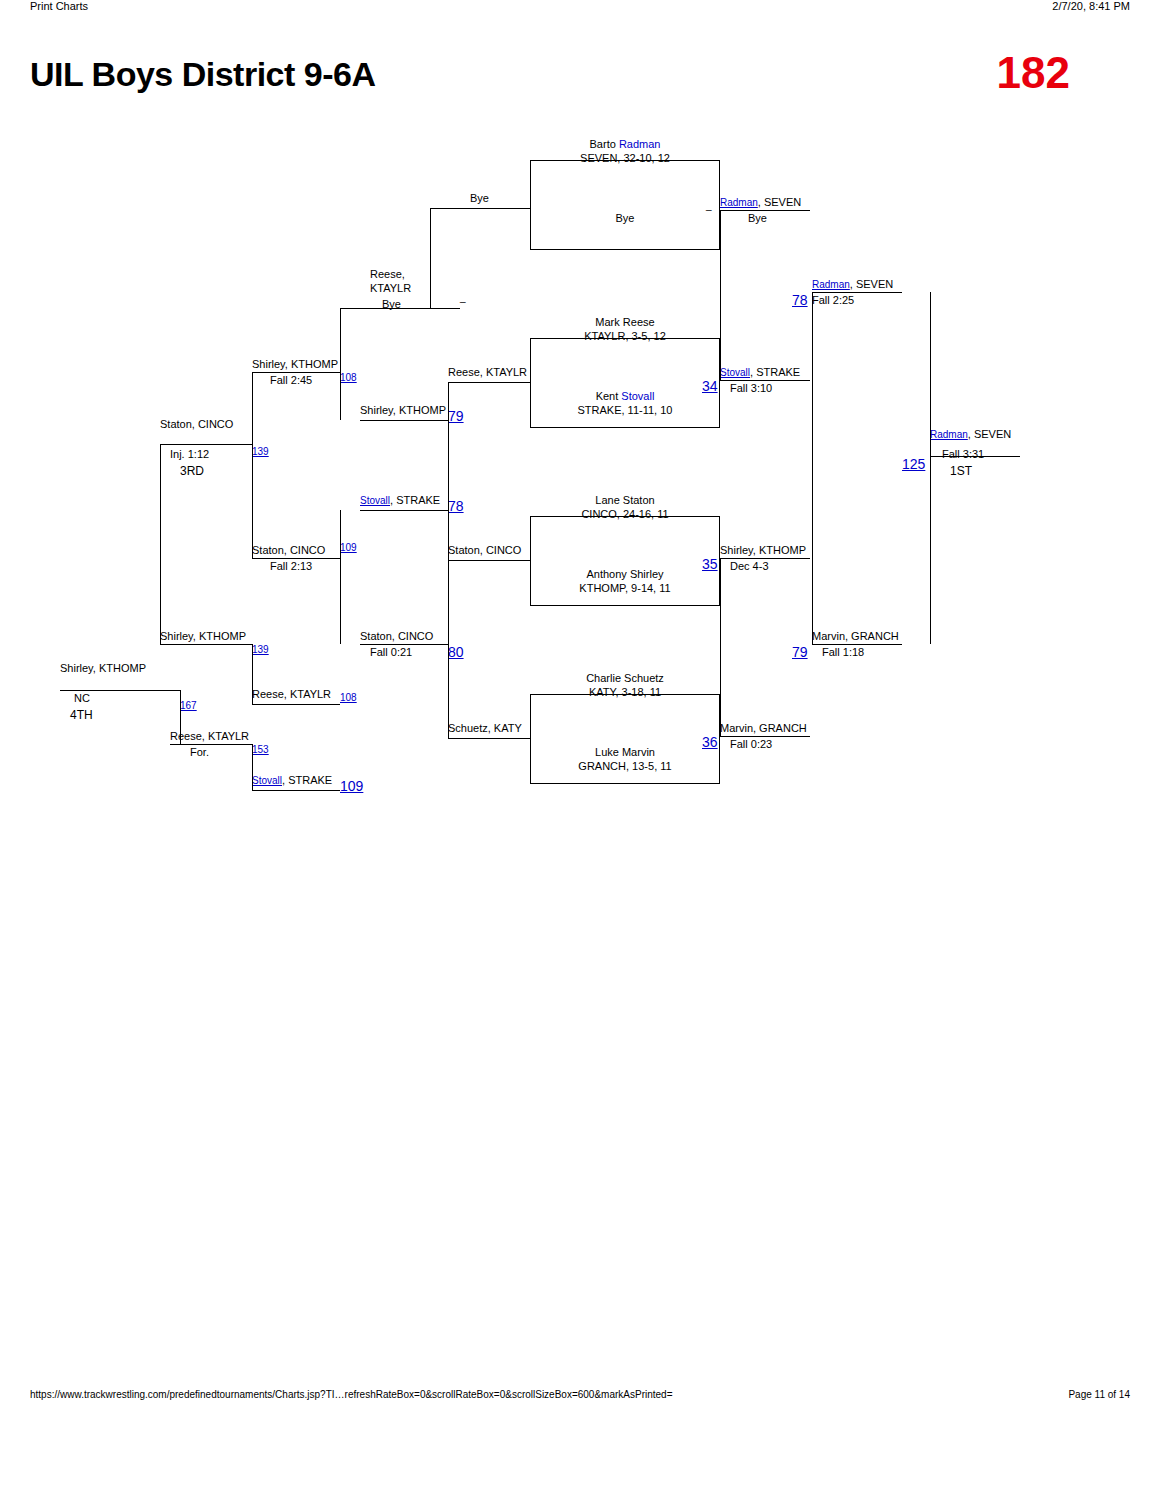Print Charts
2/7/20, 8:41 PM
UIL Boys District 9-6A
182
Barto Radman
SEVEN, 32-10, 12
Bye
Bye
Radman, SEVEN
Bye
_
Radman, SEVEN
Fall 2:25
78
Reese,
KTAYLR
Bye
_
Mark Reese
KTAYLR, 3-5, 12
Kent Stovall
STRAKE, 11-11, 10
Reese, KTAYLR
Stovall, STRAKE
Fall 3:10
34
Shirley, KTHOMP
Fall 2:45
108
Shirley, KTHOMP
79
Staton, CINCO
Inj. 1:12
3RD
139
Radman, SEVEN
Fall 3:31
1ST
125
Stovall, STRAKE
78
Lane Staton
CINCO, 24-16, 11
Anthony Shirley
KTHOMP, 9-14, 11
Staton, CINCO
Shirley, KTHOMP
Dec 4-3
35
Staton, CINCO
Fall 2:13
109
Staton, CINCO
Fall 0:21
80
Marvin, GRANCH
Fall 1:18
79
Charlie Schuetz
KATY, 3-18, 11
Luke Marvin
GRANCH, 13-5, 11
Schuetz, KATY
Marvin, GRANCH
Fall 0:23
36
Shirley, KTHOMP
139
Shirley, KTHOMP
NC
4TH
167
Reese, KTAYLR
108
Reese, KTAYLR
For.
153
Stovall, STRAKE
109
https://www.trackwrestling.com/predefinedtournaments/Charts.jsp?TI…refreshRateBox=0&scrollRateBox=0&scrollSizeBox=600&markAsPrinted=
Page 11 of 14